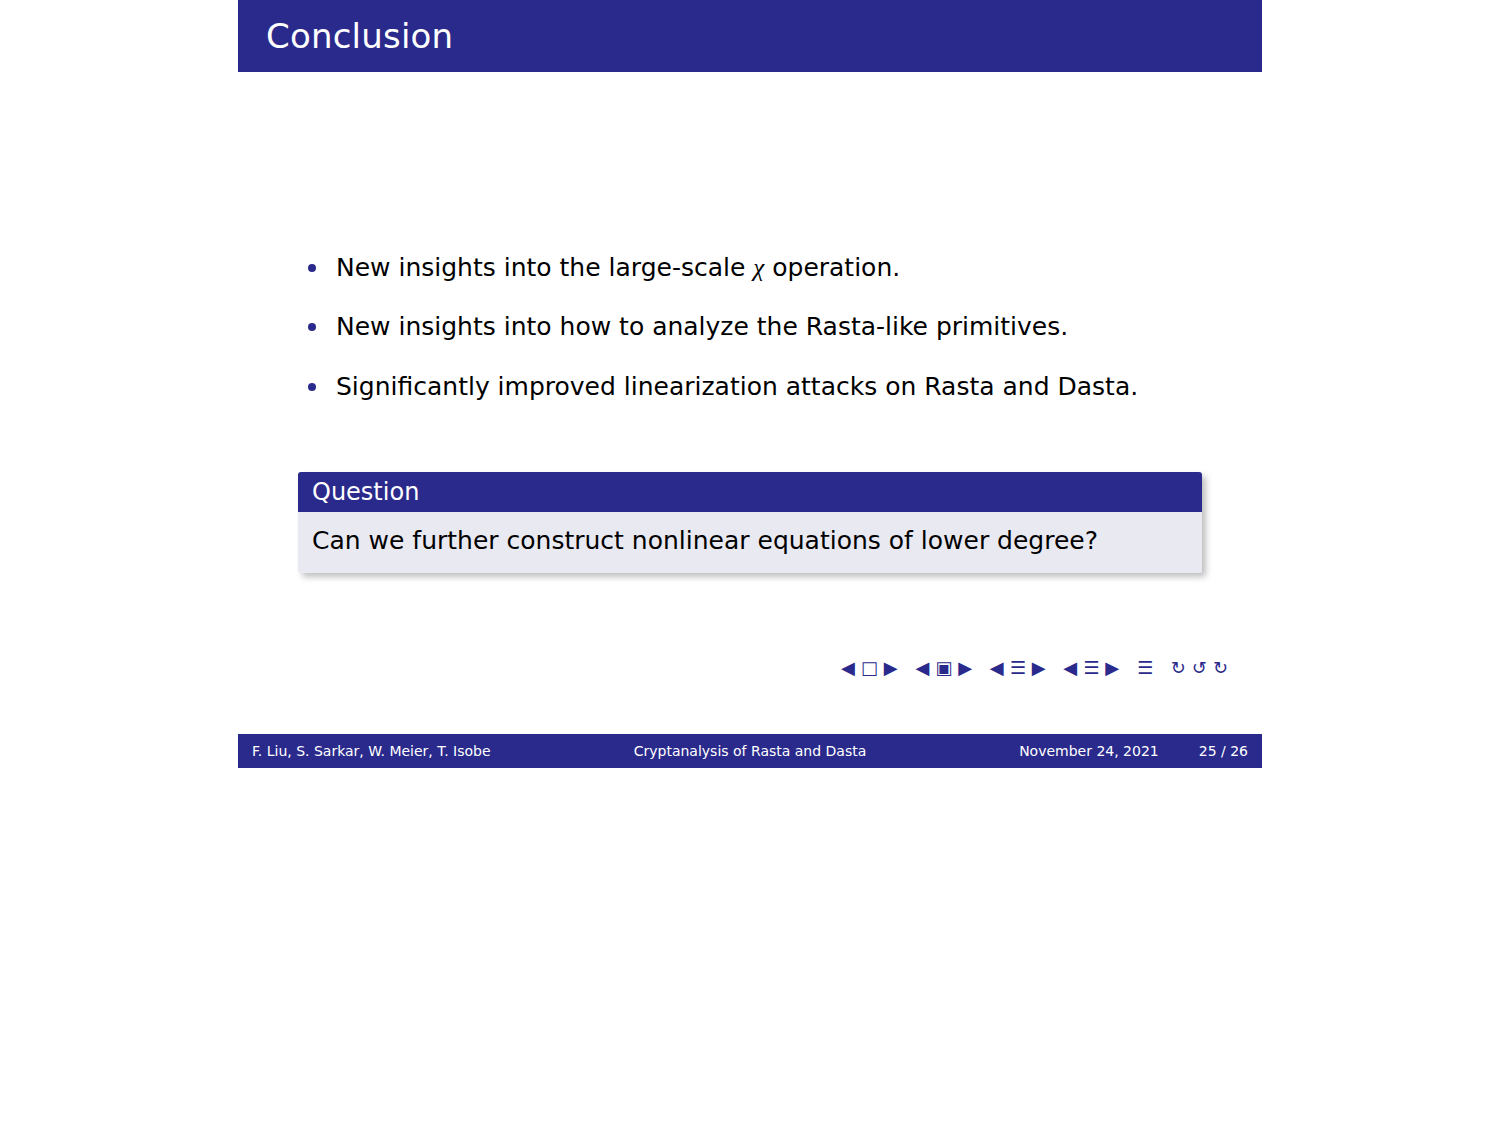Conclusion
New insights into the large-scale χ operation.
New insights into how to analyze the Rasta-like primitives.
Significantly improved linearization attacks on Rasta and Dasta.
Question
Can we further construct nonlinear equations of lower degree?
◀□▶ ◀▣▶ ◀☰▶ ◀☰▶ ☰ ↻↺↻
F. Liu, S. Sarkar, W. Meier, T. Isobe
Cryptanalysis of Rasta and Dasta
November 24, 202125 / 26